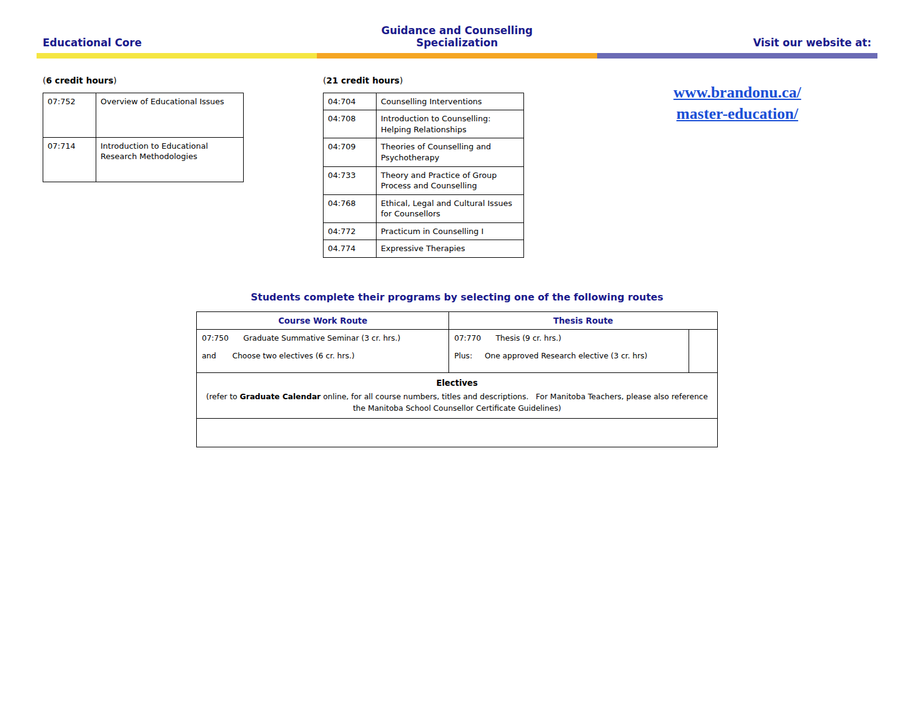Educational Core
Guidance and Counselling
Specialization
Visit our website at:
(6 credit hours)
| 07:752 | Overview of Educational Issues |
| 07:714 | Introduction to Educational Research Methodologies |
(21 credit hours)
| 04:704 | Counselling Interventions |
| 04:708 | Introduction to Counselling: Helping Relationships |
| 04:709 | Theories of Counselling and Psychotherapy |
| 04:733 | Theory and Practice of Group Process and Counselling |
| 04:768 | Ethical, Legal and Cultural Issues for Counsellors |
| 04:772 | Practicum in Counselling I |
| 04.774 | Expressive Therapies |
www.brandonu.ca/
master-education/
Students complete their programs by selecting one of the following routes
| Course Work Route | Thesis Route |
| --- | --- |
| 07:750 Graduate Summative Seminar (3 cr. hrs.) and Choose two electives (6 cr. hrs.) | 07:770 Thesis (9 cr. hrs.) Plus: One approved Research elective (3 cr. hrs) | |
| Electives (refer to Graduate Calendar online, for all course numbers, titles and descriptions. For Manitoba Teachers, please also reference the Manitoba School Counsellor Certificate Guidelines) |